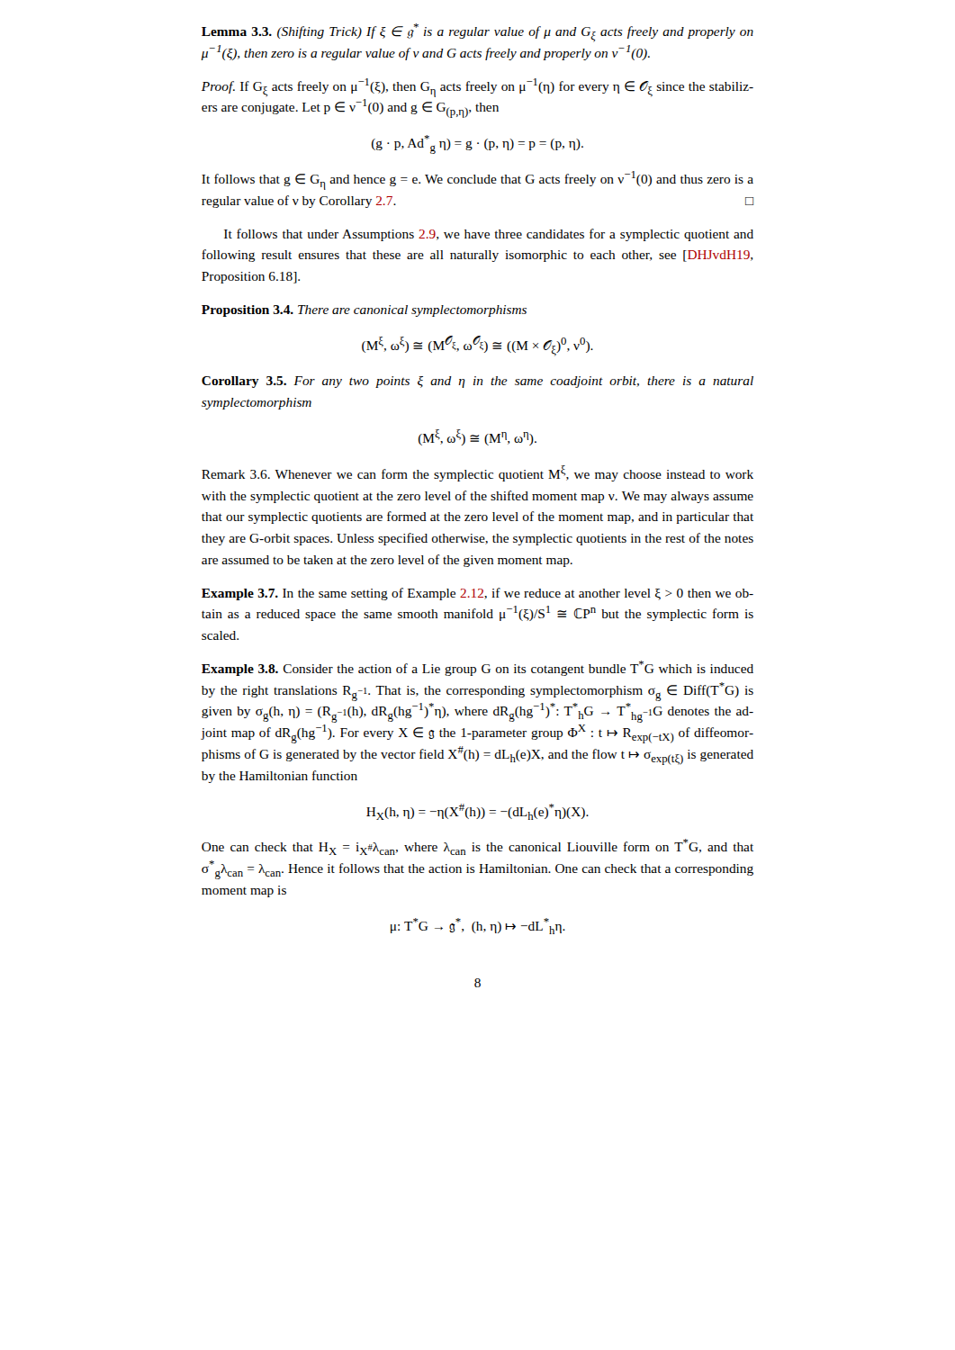Lemma 3.3. (Shifting Trick) If ξ ∈ 𝔤* is a regular value of μ and Gξ acts freely and properly on μ−1(ξ), then zero is a regular value of ν and G acts freely and properly on ν−1(0).
Proof. If Gξ acts freely on μ−1(ξ), then Gη acts freely on μ−1(η) for every η ∈ 𝒪ξ since the stabilizers are conjugate. Let p ∈ ν−1(0) and g ∈ G(p,η), then
(g · p, Ad*g η) = g · (p, η) = p = (p, η).
It follows that g ∈ Gη and hence g = e. We conclude that G acts freely on ν−1(0) and thus zero is a regular value of ν by Corollary 2.7. □
It follows that under Assumptions 2.9, we have three candidates for a symplectic quotient and following result ensures that these are all naturally isomorphic to each other, see [DHJvdH19, Proposition 6.18].
Proposition 3.4. There are canonical symplectomorphisms
(Mξ, ωξ) ≅ (M𝒪ξ, ω𝒪ξ) ≅ ((M × 𝒪ξ)0, ν0).
Corollary 3.5. For any two points ξ and η in the same coadjoint orbit, there is a natural symplectomorphism
(Mξ, ωξ) ≅ (Mη, ωη).
Remark 3.6. Whenever we can form the symplectic quotient Mξ, we may choose instead to work with the symplectic quotient at the zero level of the shifted moment map ν. We may always assume that our symplectic quotients are formed at the zero level of the moment map, and in particular that they are G-orbit spaces. Unless specified otherwise, the symplectic quotients in the rest of the notes are assumed to be taken at the zero level of the given moment map.
Example 3.7. In the same setting of Example 2.12, if we reduce at another level ξ > 0 then we obtain as a reduced space the same smooth manifold μ−1(ξ)/S1 ≅ ℂPn but the symplectic form is scaled.
Example 3.8. Consider the action of a Lie group G on its cotangent bundle T*G which is induced by the right translations Rg−1. That is, the corresponding symplectomorphism σg ∈ Diff(T*G) is given by σg(h, η) = (Rg−1(h), dRg(hg−1)*η), where dRg(hg−1)*: T*hG → T*hg−1G denotes the adjoint map of dRg(hg−1). For every X ∈ 𝔤 the 1-parameter group ΦX : t ↦ Rexp(−tX) of diffeomorphisms of G is generated by the vector field X#(h) = dLh(e)X, and the flow t ↦ σexp(tξ) is generated by the Hamiltonian function
HX(h, η) = −η(X#(h)) = −(dLh(e)*η)(X).
One can check that HX = iX#λcan, where λcan is the canonical Liouville form on T*G, and that σ*gλcan = λcan. Hence it follows that the action is Hamiltonian. One can check that a corresponding moment map is
μ: T*G → 𝔤*, (h, η) ↦ −dL*hη.
8